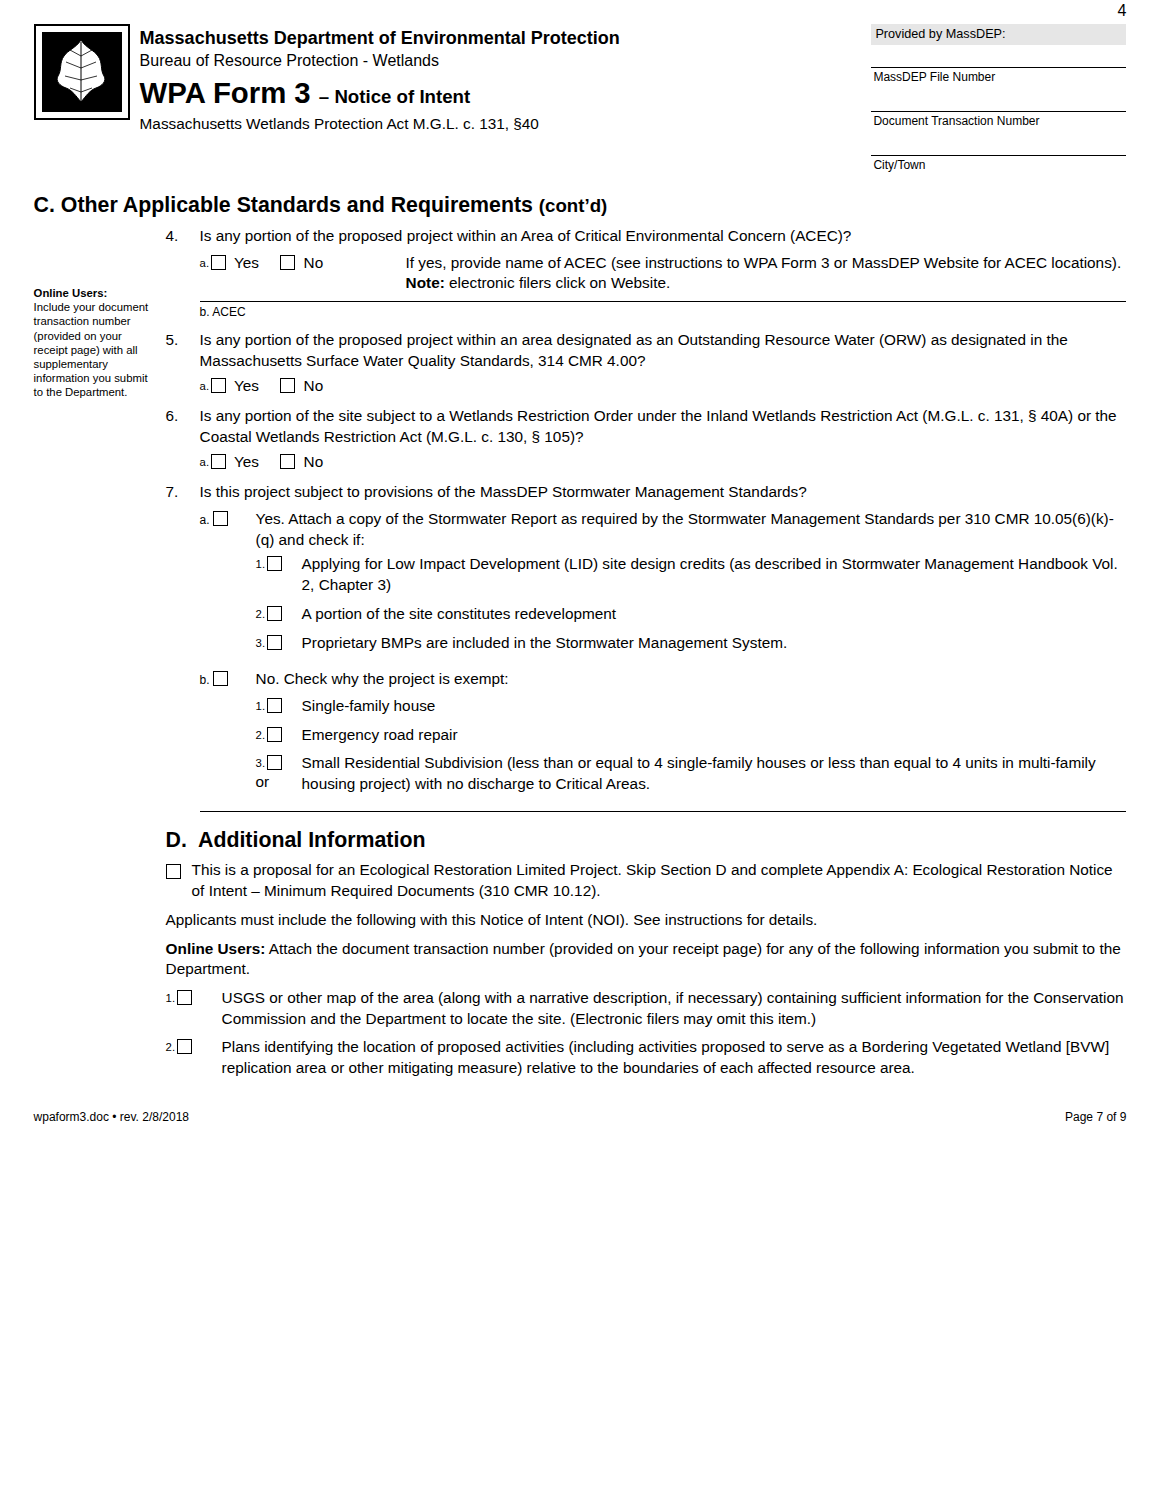4
Massachusetts Department of Environmental Protection
Bureau of Resource Protection - Wetlands
WPA Form 3 – Notice of Intent
Massachusetts Wetlands Protection Act M.G.L. c. 131, §40
Provided by MassDEP:
MassDEP File Number
Document Transaction Number
City/Town
C. Other Applicable Standards and Requirements (cont’d)
Online Users:
Include your document transaction number (provided on your receipt page) with all supplementary information you submit to the Department.
4.
Is any portion of the proposed project within an Area of Critical Environmental Concern (ACEC)?
a. Yes No
If yes, provide name of ACEC (see instructions to WPA Form 3 or MassDEP Website for ACEC locations). Note: electronic filers click on Website.
b. ACEC
5.
Is any portion of the proposed project within an area designated as an Outstanding Resource Water (ORW) as designated in the Massachusetts Surface Water Quality Standards, 314 CMR 4.00?
a. Yes No
6.
Is any portion of the site subject to a Wetlands Restriction Order under the Inland Wetlands Restriction Act (M.G.L. c. 131, § 40A) or the Coastal Wetlands Restriction Act (M.G.L. c. 130, § 105)?
a. Yes No
7.
Is this project subject to provisions of the MassDEP Stormwater Management Standards?
a.
Yes. Attach a copy of the Stormwater Report as required by the Stormwater Management Standards per 310 CMR 10.05(6)(k)-(q) and check if:
1.
Applying for Low Impact Development (LID) site design credits (as described in Stormwater Management Handbook Vol. 2, Chapter 3)
2.
A portion of the site constitutes redevelopment
3.
Proprietary BMPs are included in the Stormwater Management System.
b.
No. Check why the project is exempt:
1.
Single-family house
2.
Emergency road repair
3.
or
Small Residential Subdivision (less than or equal to 4 single-family houses or less than equal to 4 units in multi-family housing project) with no discharge to Critical Areas.
D. Additional Information
This is a proposal for an Ecological Restoration Limited Project. Skip Section D and complete Appendix A: Ecological Restoration Notice of Intent – Minimum Required Documents (310 CMR 10.12).
Applicants must include the following with this Notice of Intent (NOI). See instructions for details.
Online Users: Attach the document transaction number (provided on your receipt page) for any of the following information you submit to the Department.
1.
USGS or other map of the area (along with a narrative description, if necessary) containing sufficient information for the Conservation Commission and the Department to locate the site. (Electronic filers may omit this item.)
2.
Plans identifying the location of proposed activities (including activities proposed to serve as a Bordering Vegetated Wetland [BVW] replication area or other mitigating measure) relative to the boundaries of each affected resource area.
wpaform3.doc • rev. 2/8/2018
Page 7 of 9